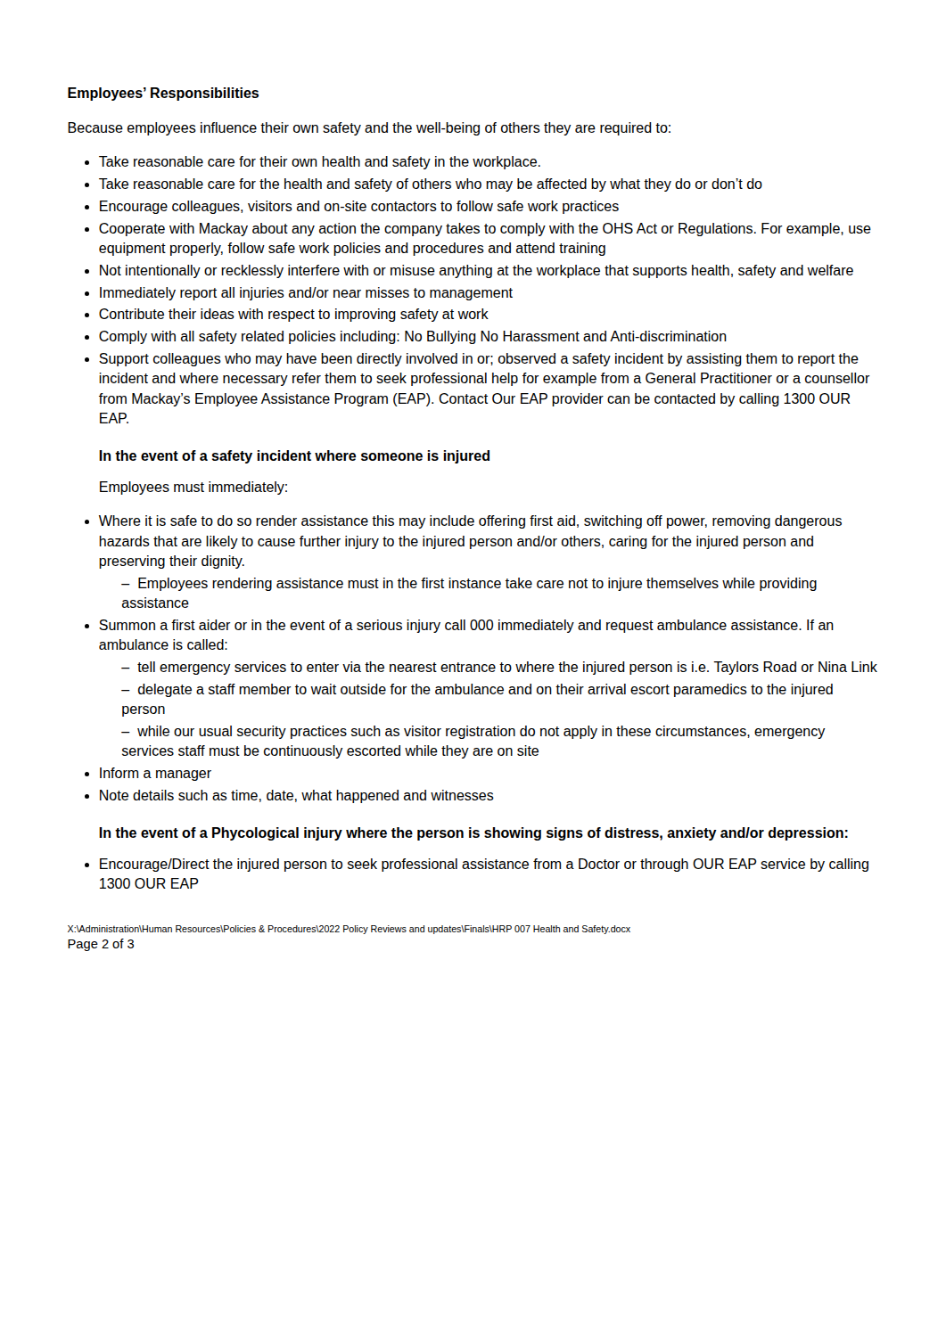Employees’ Responsibilities
Because employees influence their own safety and the well-being of others they are required to:
Take reasonable care for their own health and safety in the workplace.
Take reasonable care for the health and safety of others who may be affected by what they do or don’t do
Encourage colleagues, visitors and on-site contactors to follow safe work practices
Cooperate with Mackay about any action the company takes to comply with the OHS Act or Regulations. For example, use equipment properly, follow safe work policies and procedures and attend training
Not intentionally or recklessly interfere with or misuse anything at the workplace that supports health, safety and welfare
Immediately report all injuries and/or near misses to management
Contribute their ideas with respect to improving safety at work
Comply with all safety related policies including: No Bullying No Harassment and Anti-discrimination
Support colleagues who may have been directly involved in or; observed a safety incident by assisting them to report the incident and where necessary refer them to seek professional help for example from a General Practitioner or a counsellor from Mackay’s Employee Assistance Program (EAP). Contact Our EAP provider can be contacted by calling 1300 OUR EAP.
In the event of a safety incident where someone is injured
Employees must immediately:
Where it is safe to do so render assistance this may include offering first aid, switching off power, removing dangerous hazards that are likely to cause further injury to the injured person and/or others, caring for the injured person and preserving their dignity.
Employees rendering assistance must in the first instance take care not to injure themselves while providing assistance
Summon a first aider or in the event of a serious injury call 000 immediately and request ambulance assistance. If an ambulance is called:
tell emergency services to enter via the nearest entrance to where the injured person is i.e. Taylors Road or Nina Link
delegate a staff member to wait outside for the ambulance and on their arrival escort paramedics to the injured person
while our usual security practices such as visitor registration do not apply in these circumstances, emergency services staff must be continuously escorted while they are on site
Inform a manager
Note details such as time, date, what happened and witnesses
In the event of a Phycological injury where the person is showing signs of distress, anxiety and/or depression:
Encourage/Direct the injured person to seek professional assistance from a Doctor or through OUR EAP service by calling 1300 OUR EAP
X:\Administration\Human Resources\Policies & Procedures\2022 Policy Reviews and updates\Finals\HRP 007 Health and Safety.docx
Page 2 of 3